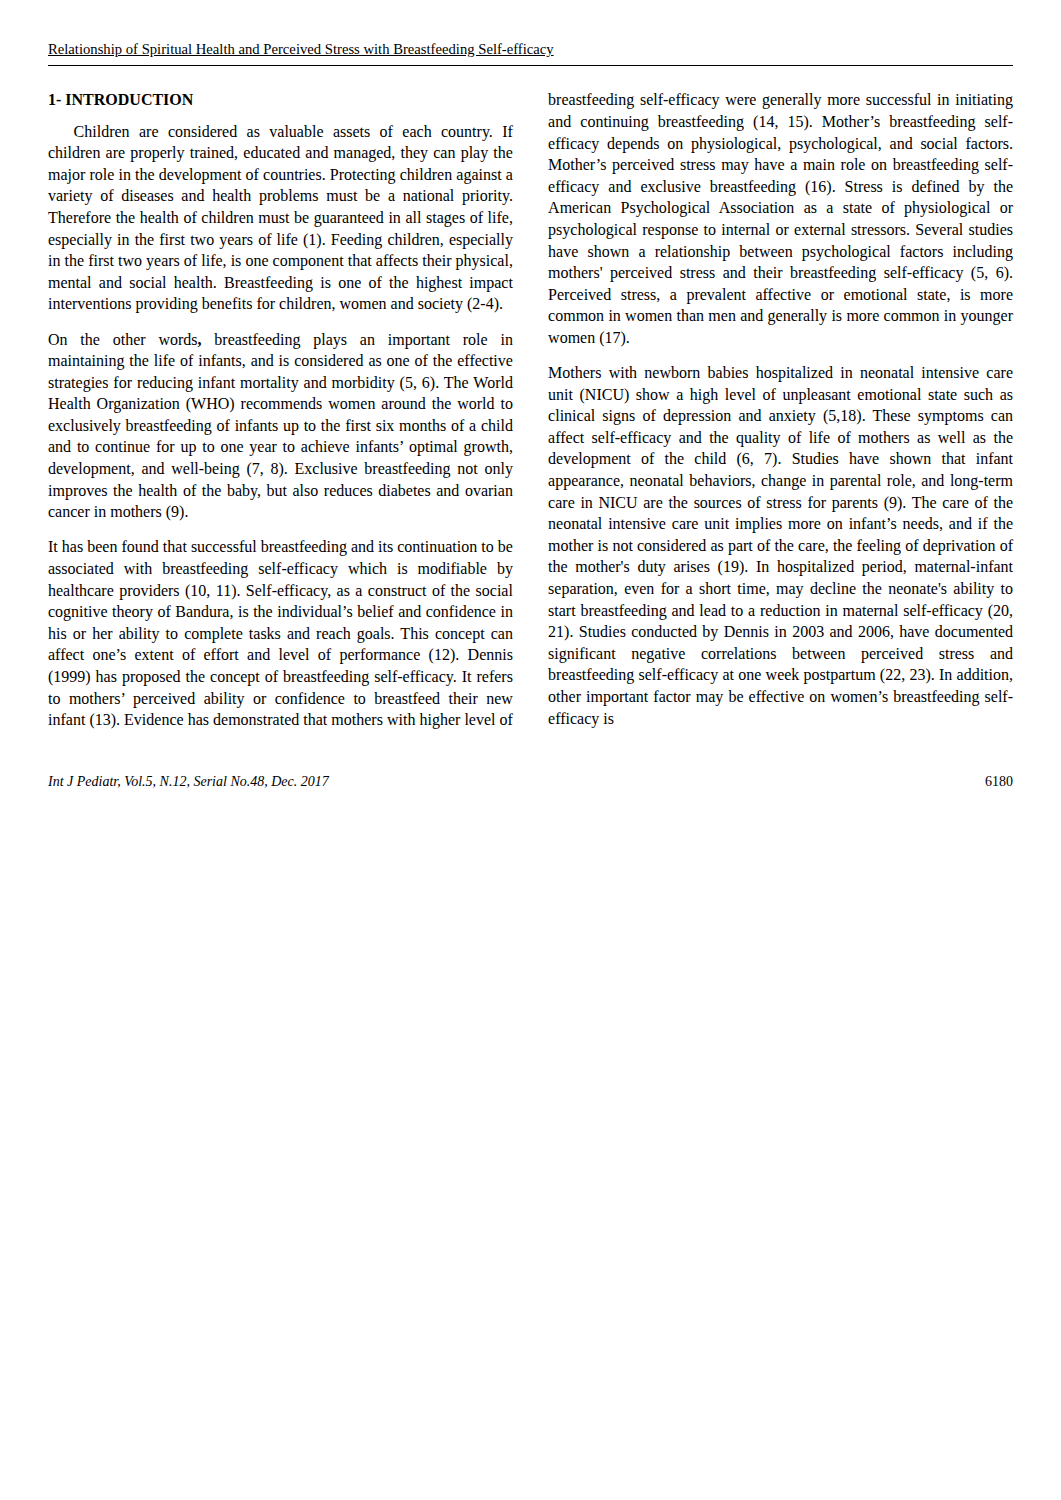Relationship of Spiritual Health and Perceived Stress with Breastfeeding Self-efficacy
1- INTRODUCTION
Children are considered as valuable assets of each country. If children are properly trained, educated and managed, they can play the major role in the development of countries. Protecting children against a variety of diseases and health problems must be a national priority. Therefore the health of children must be guaranteed in all stages of life, especially in the first two years of life (1). Feeding children, especially in the first two years of life, is one component that affects their physical, mental and social health. Breastfeeding is one of the highest impact interventions providing benefits for children, women and society (2-4).
On the other words, breastfeeding plays an important role in maintaining the life of infants, and is considered as one of the effective strategies for reducing infant mortality and morbidity (5, 6). The World Health Organization (WHO) recommends women around the world to exclusively breastfeeding of infants up to the first six months of a child and to continue for up to one year to achieve infants’ optimal growth, development, and well-being (7, 8). Exclusive breastfeeding not only improves the health of the baby, but also reduces diabetes and ovarian cancer in mothers (9).
It has been found that successful breastfeeding and its continuation to be associated with breastfeeding self-efficacy which is modifiable by healthcare providers (10, 11). Self-efficacy, as a construct of the social cognitive theory of Bandura, is the individual’s belief and confidence in his or her ability to complete tasks and reach goals. This concept can affect one’s extent of effort and level of performance (12). Dennis (1999) has proposed the concept of breastfeeding self-efficacy. It refers to mothers’ perceived ability or confidence to breastfeed their new infant (13). Evidence has demonstrated that mothers with higher level of breastfeeding self-efficacy were generally more successful in initiating and continuing breastfeeding (14, 15). Mother’s breastfeeding self-efficacy depends on physiological, psychological, and social factors. Mother’s perceived stress may have a main role on breastfeeding self-efficacy and exclusive breastfeeding (16). Stress is defined by the American Psychological Association as a state of physiological or psychological response to internal or external stressors. Several studies have shown a relationship between psychological factors including mothers' perceived stress and their breastfeeding self-efficacy (5, 6). Perceived stress, a prevalent affective or emotional state, is more common in women than men and generally is more common in younger women (17).
Mothers with newborn babies hospitalized in neonatal intensive care unit (NICU) show a high level of unpleasant emotional state such as clinical signs of depression and anxiety (5,18). These symptoms can affect self-efficacy and the quality of life of mothers as well as the development of the child (6, 7). Studies have shown that infant appearance, neonatal behaviors, change in parental role, and long-term care in NICU are the sources of stress for parents (9). The care of the neonatal intensive care unit implies more on infant’s needs, and if the mother is not considered as part of the care, the feeling of deprivation of the mother's duty arises (19). In hospitalized period, maternal-infant separation, even for a short time, may decline the neonate's ability to start breastfeeding and lead to a reduction in maternal self-efficacy (20, 21). Studies conducted by Dennis in 2003 and 2006, have documented significant negative correlations between perceived stress and breastfeeding self-efficacy at one week postpartum (22, 23). In addition, other important factor may be effective on women’s breastfeeding self-efficacy is
Int J Pediatr, Vol.5, N.12, Serial No.48, Dec. 2017 6180